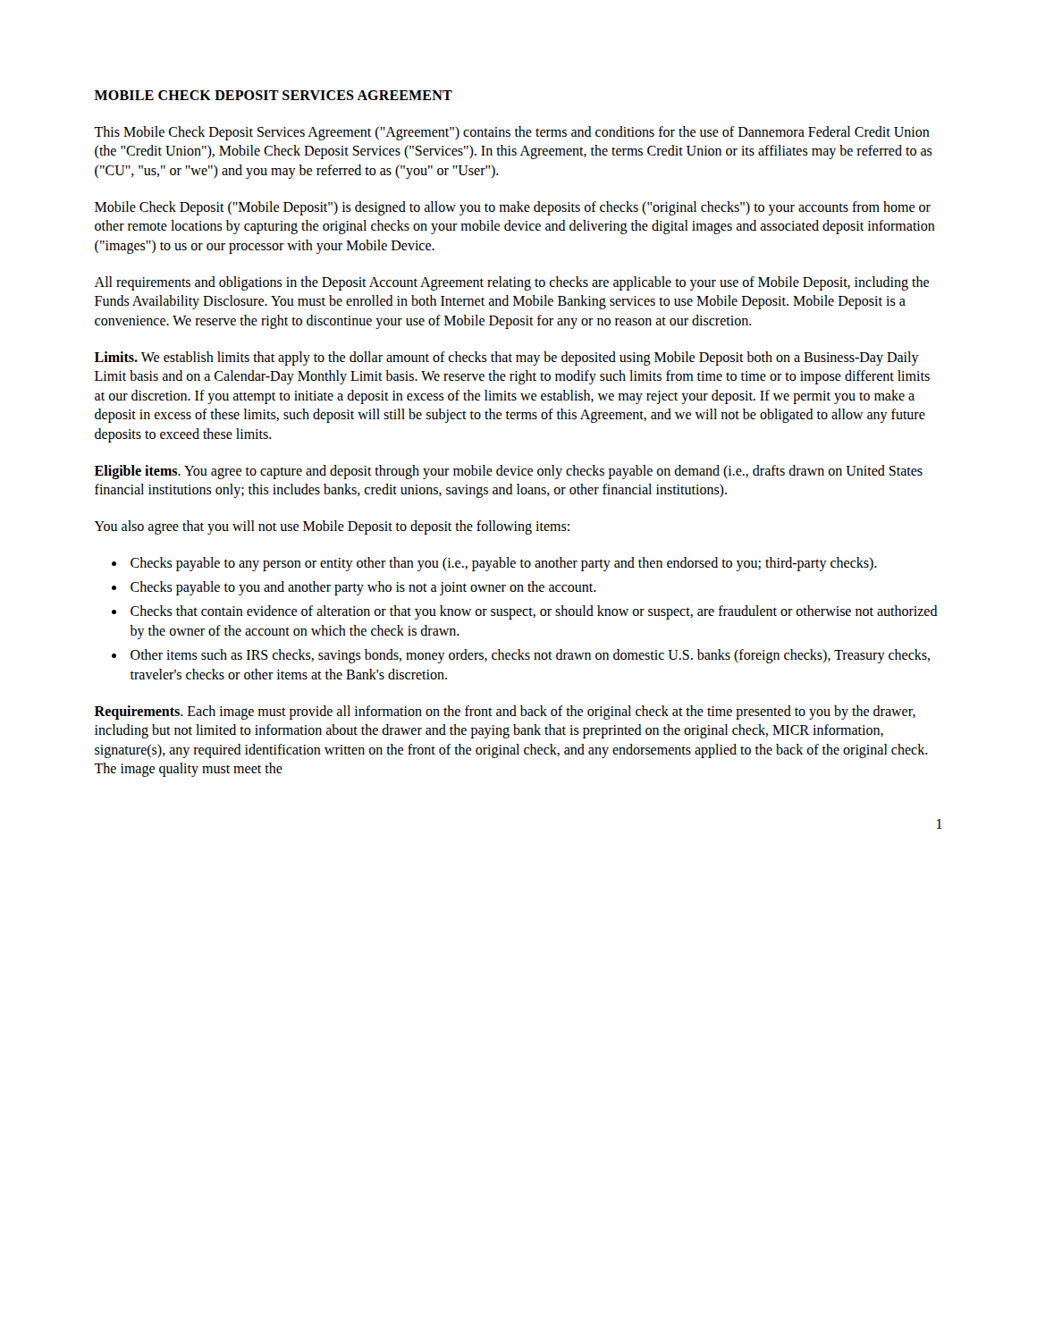Mobile Check Deposit Services Agreement
This Mobile Check Deposit Services Agreement ("Agreement") contains the terms and conditions for the use of Dannemora Federal Credit Union (the "Credit Union"), Mobile Check Deposit Services ("Services"). In this Agreement, the terms Credit Union or its affiliates may be referred to as ("CU", "us," or "we") and you may be referred to as ("you" or "User").
Mobile Check Deposit ("Mobile Deposit") is designed to allow you to make deposits of checks ("original checks") to your accounts from home or other remote locations by capturing the original checks on your mobile device and delivering the digital images and associated deposit information ("images") to us or our processor with your Mobile Device.
All requirements and obligations in the Deposit Account Agreement relating to checks are applicable to your use of Mobile Deposit, including the Funds Availability Disclosure. You must be enrolled in both Internet and Mobile Banking services to use Mobile Deposit. Mobile Deposit is a convenience. We reserve the right to discontinue your use of Mobile Deposit for any or no reason at our discretion.
Limits. We establish limits that apply to the dollar amount of checks that may be deposited using Mobile Deposit both on a Business-Day Daily Limit basis and on a Calendar-Day Monthly Limit basis. We reserve the right to modify such limits from time to time or to impose different limits at our discretion. If you attempt to initiate a deposit in excess of the limits we establish, we may reject your deposit. If we permit you to make a deposit in excess of these limits, such deposit will still be subject to the terms of this Agreement, and we will not be obligated to allow any future deposits to exceed these limits.
Eligible items. You agree to capture and deposit through your mobile device only checks payable on demand (i.e., drafts drawn on United States financial institutions only; this includes banks, credit unions, savings and loans, or other financial institutions).
You also agree that you will not use Mobile Deposit to deposit the following items:
Checks payable to any person or entity other than you (i.e., payable to another party and then endorsed to you; third-party checks).
Checks payable to you and another party who is not a joint owner on the account.
Checks that contain evidence of alteration or that you know or suspect, or should know or suspect, are fraudulent or otherwise not authorized by the owner of the account on which the check is drawn.
Other items such as IRS checks, savings bonds, money orders, checks not drawn on domestic U.S. banks (foreign checks), Treasury checks, traveler's checks or other items at the Bank's discretion.
Requirements. Each image must provide all information on the front and back of the original check at the time presented to you by the drawer, including but not limited to information about the drawer and the paying bank that is preprinted on the original check, MICR information, signature(s), any required identification written on the front of the original check, and any endorsements applied to the back of the original check. The image quality must meet the
1